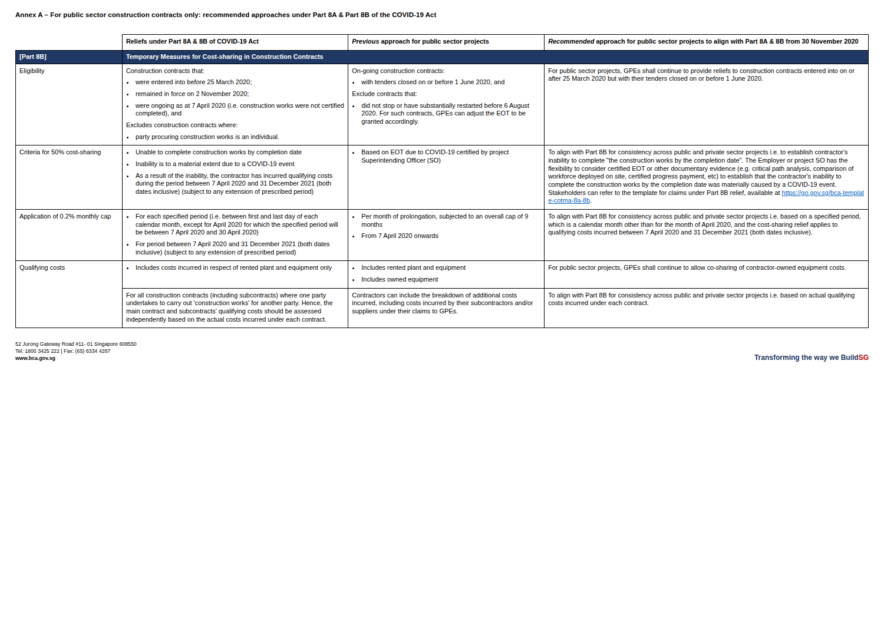Annex A – For public sector construction contracts only: recommended approaches under Part 8A & Part 8B of the COVID-19 Act
| | Reliefs under Part 8A & 8B of COVID-19 Act | Previous approach for public sector projects | Recommended approach for public sector projects to align with Part 8A & 8B from 30 November 2020 |
| --- | --- | --- | --- |
| [Part 8B] | Temporary Measures for Cost-sharing in Construction Contracts |
| Eligibility | Construction contracts that: were entered into before 25 March 2020; remained in force on 2 November 2020; were ongoing as at 7 April 2020 (i.e. construction works were not certified completed), and Excludes construction contracts where: party procuring construction works is an individual. | On-going construction contracts: with tenders closed on or before 1 June 2020, and Exclude contracts that: did not stop or have substantially restarted before 6 August 2020. For such contracts, GPEs can adjust the EOT to be granted accordingly. | For public sector projects, GPEs shall continue to provide reliefs to construction contracts entered into on or after 25 March 2020 but with their tenders closed on or before 1 June 2020. |
| Criteria for 50% cost-sharing | Unable to complete construction works by completion date Inability is to a material extent due to a COVID-19 event As a result of the inability, the contractor has incurred qualifying costs during the period between 7 April 2020 and 31 December 2021 (both dates inclusive) (subject to any extension of prescribed period) | Based on EOT due to COVID-19 certified by project Superintending Officer (SO) | To align with Part 8B for consistency across public and private sector projects i.e. to establish contractor's inability to complete "the construction works by the completion date". The Employer or project SO has the flexibility to consider certified EOT or other documentary evidence (e.g. critical path analysis, comparison of workforce deployed on site, certified progress payment, etc) to establish that the contractor's inability to complete the construction works by the completion date was materially caused by a COVID-19 event. Stakeholders can refer to the template for claims under Part 8B relief, available at https://go.gov.sg/bca-template-cotma-8a-8b . |
| Application of 0.2% monthly cap | For each specified period (i.e. between first and last day of each calendar month, except for April 2020 for which the specified period will be between 7 April 2020 and 30 April 2020) For period between 7 April 2020 and 31 December 2021 (both dates inclusive) (subject to any extension of prescribed period) | Per month of prolongation, subjected to an overall cap of 9 months From 7 April 2020 onwards | To align with Part 8B for consistency across public and private sector projects i.e. based on a specified period, which is a calendar month other than for the month of April 2020, and the cost-sharing relief applies to qualifying costs incurred between 7 April 2020 and 31 December 2021 (both dates inclusive). |
| Qualifying costs | Includes costs incurred in respect of rented plant and equipment only | Includes rented plant and equipment Includes owned equipment | For public sector projects, GPEs shall continue to allow co-sharing of contractor-owned equipment costs. |
| For all construction contracts (including subcontracts) where one party undertakes to carry out 'construction works' for another party. Hence, the main contract and subcontracts' qualifying costs should be assessed independently based on the actual costs incurred under each contract. | Contractors can include the breakdown of additional costs incurred, including costs incurred by their subcontractors and/or suppliers under their claims to GPEs. | To align with Part 8B for consistency across public and private sector projects i.e. based on actual qualifying costs incurred under each contract. |
52 Jurong Gateway Road #11- 01 Singapore 608550
Tel: 1800 3425 222 | Fax: (65) 6334 4287
www.bca.gov.sg
Transforming the way we Build SG